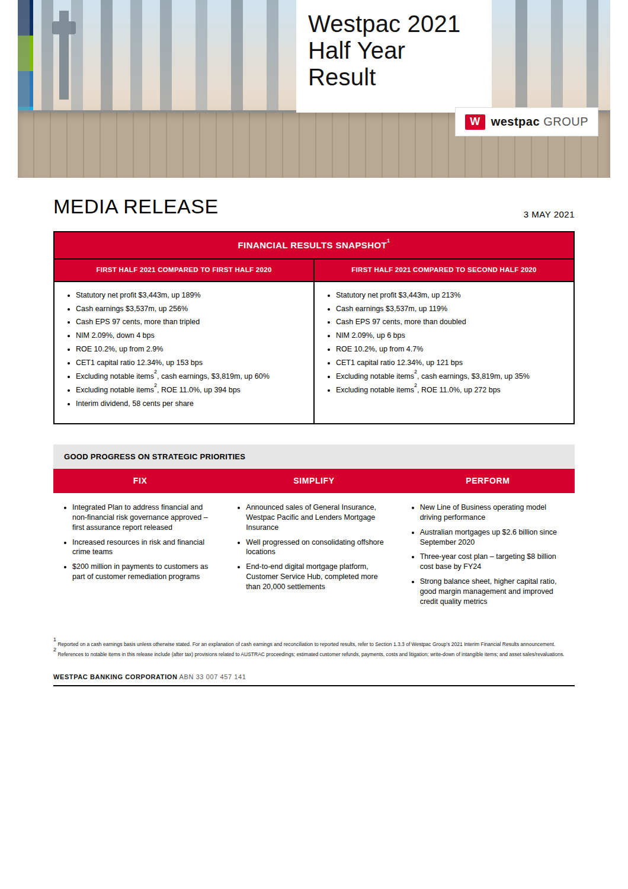Westpac 2021
Half Year
Result
westpac GROUP
MEDIA RELEASE
3 MAY 2021
| FINANCIAL RESULTS SNAPSHOT 1 |
| --- |
| FIRST HALF 2021 COMPARED TO FIRST HALF 2020 | FIRST HALF 2021 COMPARED TO SECOND HALF 2020 |
| Statutory net profit $3,443m, up 189% Cash earnings $3,537m, up 256% Cash EPS 97 cents, more than tripled NIM 2.09%, down 4 bps ROE 10.2%, up from 2.9% CET1 capital ratio 12.34%, up 153 bps Excluding notable items 2 , cash earnings, $3,819m, up 60% Excluding notable items 2 , ROE 11.0%, up 394 bps Interim dividend, 58 cents per share | Statutory net profit $3,443m, up 213% Cash earnings $3,537m, up 119% Cash EPS 97 cents, more than doubled NIM 2.09%, up 6 bps ROE 10.2%, up from 4.7% CET1 capital ratio 12.34%, up 121 bps Excluding notable items 2 , cash earnings, $3,819m, up 35% Excluding notable items 2 , ROE 11.0%, up 272 bps |
GOOD PROGRESS ON STRATEGIC PRIORITIES
| FIX | SIMPLIFY | PERFORM |
| --- | --- | --- |
| Integrated Plan to address financial and non-financial risk governance approved – first assurance report released Increased resources in risk and financial crime teams $200 million in payments to customers as part of customer remediation programs | Announced sales of General Insurance, Westpac Pacific and Lenders Mortgage Insurance Well progressed on consolidating offshore locations End-to-end digital mortgage platform, Customer Service Hub, completed more than 20,000 settlements | New Line of Business operating model driving performance Australian mortgages up $2.6 billion since September 2020 Three-year cost plan – targeting $8 billion cost base by FY24 Strong balance sheet, higher capital ratio, good margin management and improved credit quality metrics |
1 Reported on a cash earnings basis unless otherwise stated. For an explanation of cash earnings and reconciliation to reported results, refer to Section 1.3.3 of Westpac Group’s 2021 Interim Financial Results announcement.
2 References to notable items in this release include (after tax) provisions related to AUSTRAC proceedings; estimated customer refunds, payments, costs and litigation; write-down of intangible items; and asset sales/revaluations.
WESTPAC BANKING CORPORATION ABN 33 007 457 141